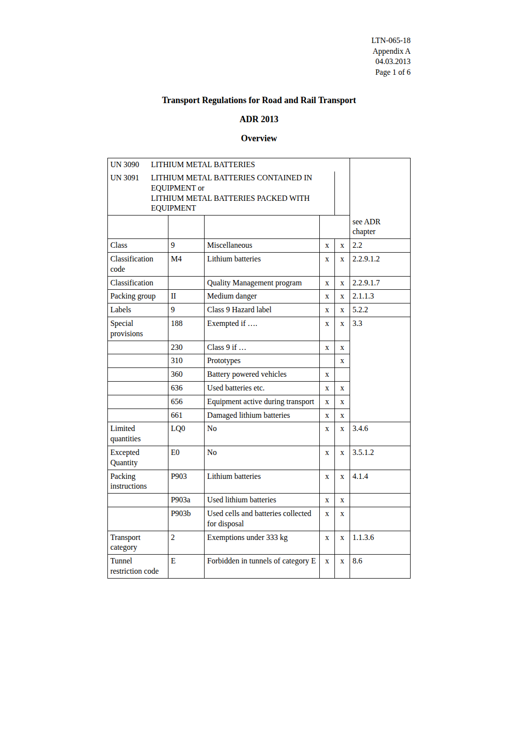LTN-065-18
Appendix A
04.03.2013
Page 1 of 6
Transport Regulations for Road and Rail Transport
ADR 2013
Overview
| UN 3090 LITHIUM METAL BATTERIES | |
| UN 3091 LITHIUM METAL BATTERIES CONTAINED IN EQUIPMENT or LITHIUM METAL BATTERIES PACKED WITH EQUIPMENT | |
| | | | | see ADR chapter |
| Class | 9 | Miscellaneous | x | x | 2.2 |
| Classification code | M4 | Lithium batteries | x | x | 2.2.9.1.2 |
| Classification | | Quality Management program | x | x | 2.2.9.1.7 |
| Packing group | II | Medium danger | x | x | 2.1.1.3 |
| Labels | 9 | Class 9 Hazard label | x | x | 5.2.2 |
| Special provisions | 188 | Exempted if …. | x | x | 3.3 |
| | 230 | Class 9 if … | x | x | |
| | 310 | Prototypes | | x | |
| | 360 | Battery powered vehicles | x | | |
| | 636 | Used batteries etc. | x | x | |
| | 656 | Equipment active during transport | x | x | |
| | 661 | Damaged lithium batteries | x | x | |
| Limited quantities | LQ0 | No | x | x | 3.4.6 |
| Excepted Quantity | E0 | No | x | x | 3.5.1.2 |
| Packing instructions | P903 | Lithium batteries | x | x | 4.1.4 |
| | P903a | Used lithium batteries | x | x | |
| | P903b | Used cells and batteries collected for disposal | x | x | |
| Transport category | 2 | Exemptions under 333 kg | x | x | 1.1.3.6 |
| Tunnel restriction code | E | Forbidden in tunnels of category E | x | x | 8.6 |